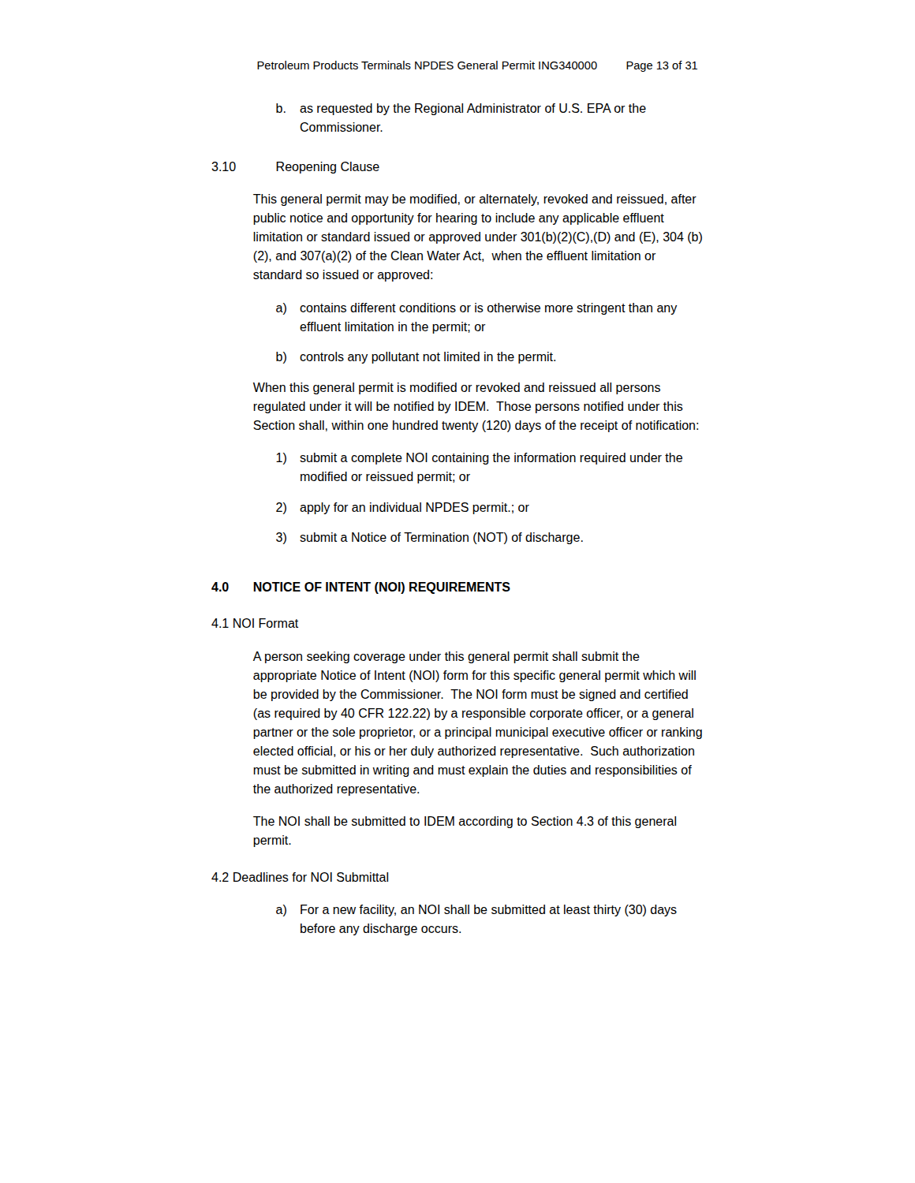Petroleum Products Terminals NPDES General Permit ING340000 Page 13 of 31
b. as requested by the Regional Administrator of U.S. EPA or the Commissioner.
3.10 Reopening Clause
This general permit may be modified, or alternately, revoked and reissued, after public notice and opportunity for hearing to include any applicable effluent limitation or standard issued or approved under 301(b)(2)(C),(D) and (E), 304 (b)(2), and 307(a)(2) of the Clean Water Act, when the effluent limitation or standard so issued or approved:
a) contains different conditions or is otherwise more stringent than any effluent limitation in the permit; or
b) controls any pollutant not limited in the permit.
When this general permit is modified or revoked and reissued all persons regulated under it will be notified by IDEM. Those persons notified under this Section shall, within one hundred twenty (120) days of the receipt of notification:
1) submit a complete NOI containing the information required under the modified or reissued permit; or
2) apply for an individual NPDES permit.; or
3) submit a Notice of Termination (NOT) of discharge.
4.0 NOTICE OF INTENT (NOI) REQUIREMENTS
4.1 NOI Format
A person seeking coverage under this general permit shall submit the appropriate Notice of Intent (NOI) form for this specific general permit which will be provided by the Commissioner. The NOI form must be signed and certified (as required by 40 CFR 122.22) by a responsible corporate officer, or a general partner or the sole proprietor, or a principal municipal executive officer or ranking elected official, or his or her duly authorized representative. Such authorization must be submitted in writing and must explain the duties and responsibilities of the authorized representative.
The NOI shall be submitted to IDEM according to Section 4.3 of this general permit.
4.2 Deadlines for NOI Submittal
a) For a new facility, an NOI shall be submitted at least thirty (30) days before any discharge occurs.